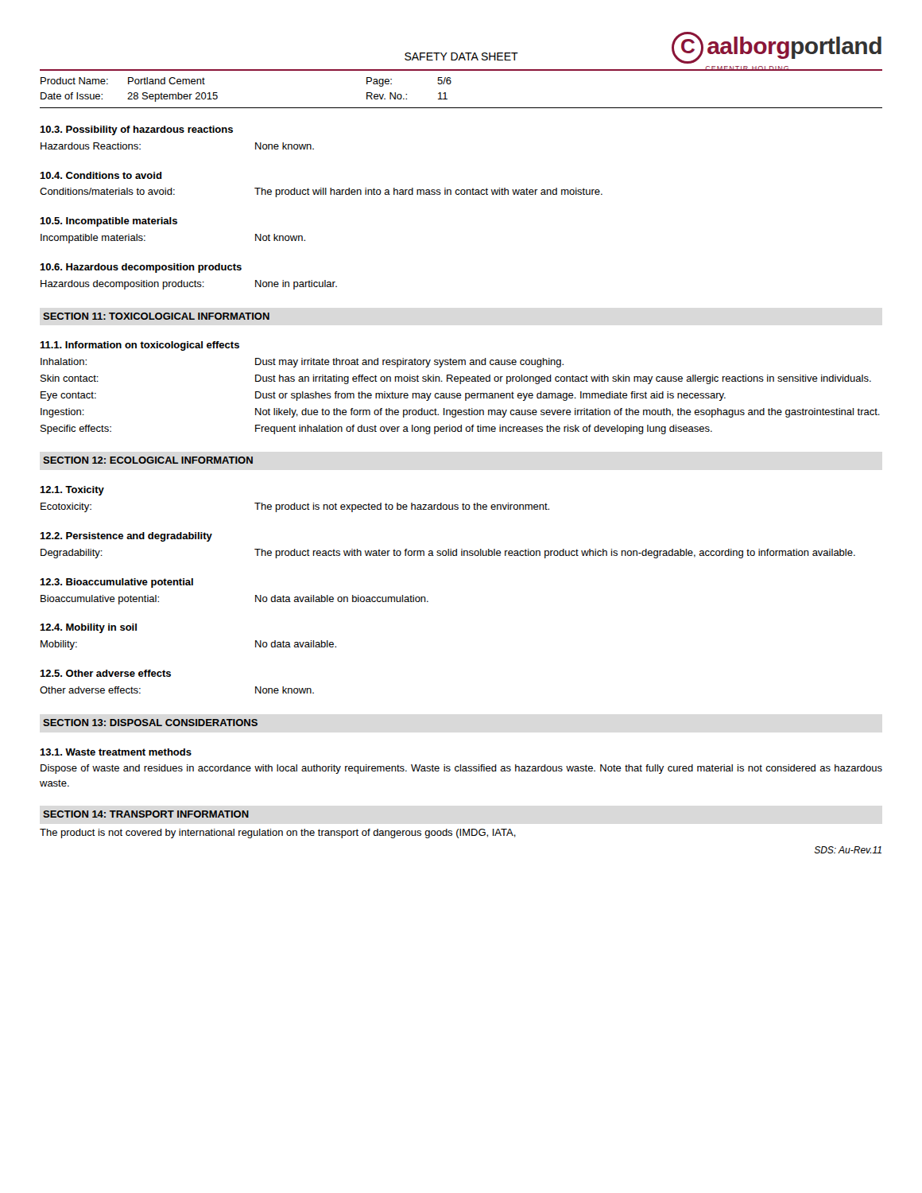Caalborg portland
CEMENTIR HOLDING
SAFETY DATA SHEET
| Product Name: | Portland Cement | Page: | 5/6 |
| Date of Issue: | 28 September 2015 | Rev. No.: | 11 |
10.3. Possibility of hazardous reactions
| Hazardous Reactions: | None known. |
10.4. Conditions to avoid
| Conditions/materials to avoid: | The product will harden into a hard mass in contact with water and moisture. |
10.5. Incompatible materials
| Incompatible materials: | Not known. |
10.6. Hazardous decomposition products
| Hazardous decomposition products: | None in particular. |
SECTION 11: TOXICOLOGICAL INFORMATION
11.1. Information on toxicological effects
| Inhalation: | Dust may irritate throat and respiratory system and cause coughing. |
| Skin contact: | Dust has an irritating effect on moist skin. Repeated or prolonged contact with skin may cause allergic reactions in sensitive individuals. |
| Eye contact: | Dust or splashes from the mixture may cause permanent eye damage. Immediate first aid is necessary. |
| Ingestion: | Not likely, due to the form of the product. Ingestion may cause severe irritation of the mouth, the esophagus and the gastrointestinal tract. |
| Specific effects: | Frequent inhalation of dust over a long period of time increases the risk of developing lung diseases. |
SECTION 12: ECOLOGICAL INFORMATION
12.1. Toxicity
| Ecotoxicity: | The product is not expected to be hazardous to the environment. |
12.2. Persistence and degradability
| Degradability: | The product reacts with water to form a solid insoluble reaction product which is non-degradable, according to information available. |
12.3. Bioaccumulative potential
| Bioaccumulative potential: | No data available on bioaccumulation. |
12.4. Mobility in soil
| Mobility: | No data available. |
12.5. Other adverse effects
| Other adverse effects: | None known. |
SECTION 13: DISPOSAL CONSIDERATIONS
13.1. Waste treatment methods
Dispose of waste and residues in accordance with local authority requirements. Waste is classified as hazardous waste. Note that fully cured material is not considered as hazardous waste.
SECTION 14: TRANSPORT INFORMATION
The product is not covered by international regulation on the transport of dangerous goods (IMDG, IATA,
SDS: Au-Rev.11